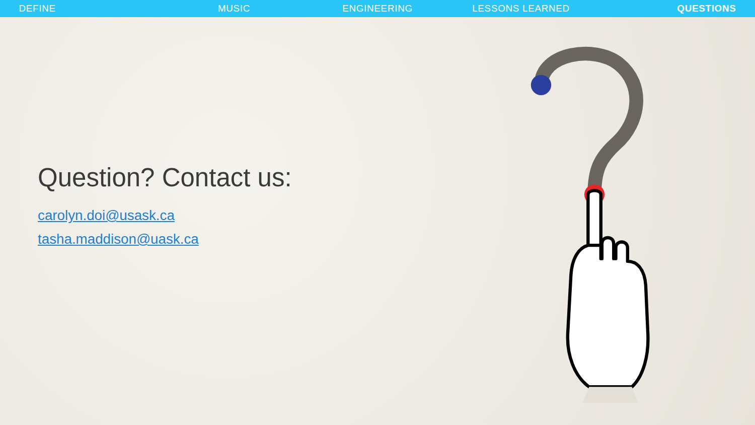DEFINE MUSIC ENGINEERING LESSONS LEARNED QUESTIONS
Question? Contact us:
carolyn.doi@usask.ca
tasha.maddison@uask.ca